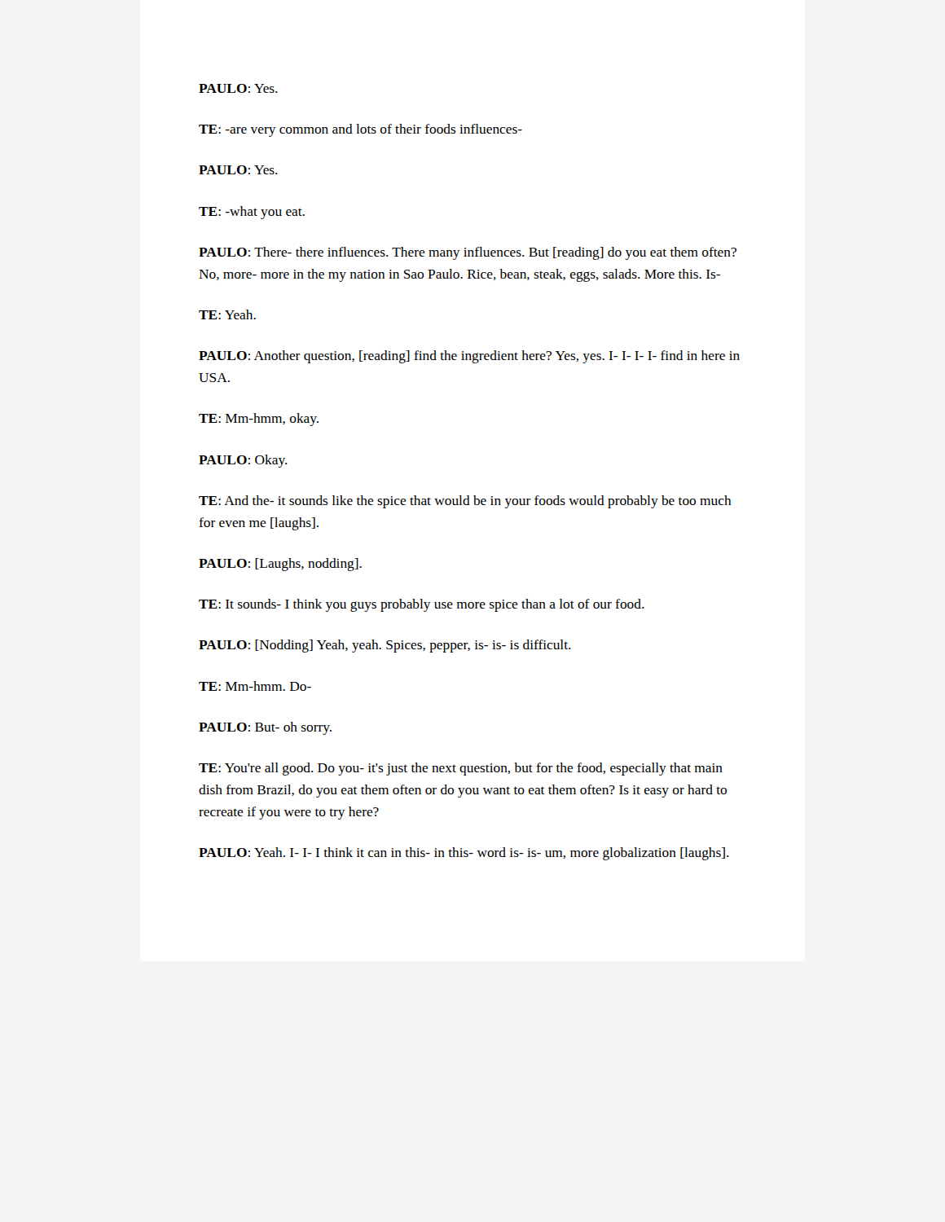PAULO: Yes.
TE: -are very common and lots of their foods influences-
PAULO: Yes.
TE: -what you eat.
PAULO: There- there influences. There many influences. But [reading] do you eat them often? No, more- more in the my nation in Sao Paulo. Rice, bean, steak, eggs, salads. More this. Is-
TE: Yeah.
PAULO: Another question, [reading] find the ingredient here? Yes, yes. I- I- I- I- find in here in USA.
TE: Mm-hmm, okay.
PAULO: Okay.
TE: And the- it sounds like the spice that would be in your foods would probably be too much for even me [laughs].
PAULO: [Laughs, nodding].
TE: It sounds- I think you guys probably use more spice than a lot of our food.
PAULO: [Nodding] Yeah, yeah. Spices, pepper, is- is- is difficult.
TE: Mm-hmm. Do-
PAULO: But- oh sorry.
TE: You're all good. Do you- it's just the next question, but for the food, especially that main dish from Brazil, do you eat them often or do you want to eat them often? Is it easy or hard to recreate if you were to try here?
PAULO: Yeah. I- I- I think it can in this- in this- word is- is- um, more globalization [laughs].